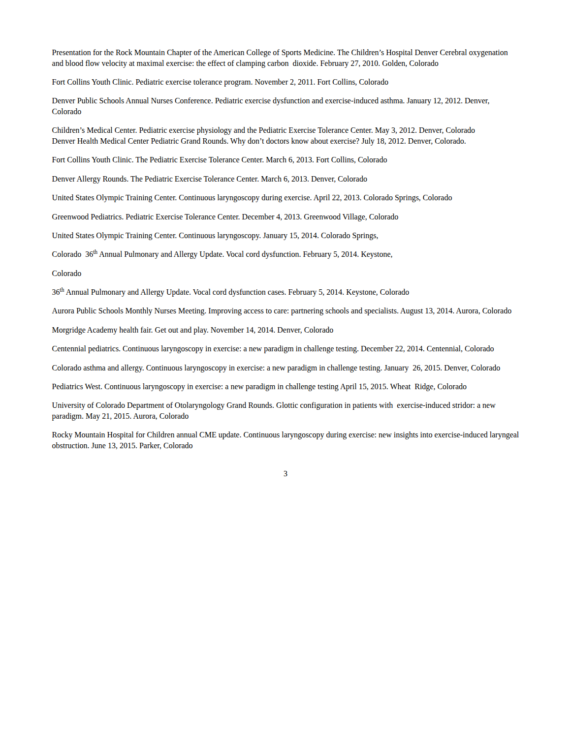Presentation for the Rock Mountain Chapter of the American College of Sports Medicine. The Children’s Hospital Denver Cerebral oxygenation and blood flow velocity at maximal exercise: the effect of clamping carbon dioxide. February 27, 2010. Golden, Colorado
Fort Collins Youth Clinic. Pediatric exercise tolerance program. November 2, 2011. Fort Collins, Colorado
Denver Public Schools Annual Nurses Conference. Pediatric exercise dysfunction and exercise-induced asthma. January 12, 2012. Denver, Colorado
Children’s Medical Center. Pediatric exercise physiology and the Pediatric Exercise Tolerance Center. May 3, 2012. Denver, Colorado
Denver Health Medical Center Pediatric Grand Rounds. Why don’t doctors know about exercise? July 18, 2012. Denver, Colorado.
Fort Collins Youth Clinic. The Pediatric Exercise Tolerance Center. March 6, 2013. Fort Collins, Colorado
Denver Allergy Rounds. The Pediatric Exercise Tolerance Center. March 6, 2013. Denver, Colorado
United States Olympic Training Center. Continuous laryngoscopy during exercise. April 22, 2013. Colorado Springs, Colorado
Greenwood Pediatrics. Pediatric Exercise Tolerance Center. December 4, 2013. Greenwood Village, Colorado
United States Olympic Training Center. Continuous laryngoscopy. January 15, 2014. Colorado Springs,
Colorado 36th Annual Pulmonary and Allergy Update. Vocal cord dysfunction. February 5, 2014. Keystone,
Colorado
36th Annual Pulmonary and Allergy Update. Vocal cord dysfunction cases. February 5, 2014. Keystone, Colorado
Aurora Public Schools Monthly Nurses Meeting. Improving access to care: partnering schools and specialists. August 13, 2014. Aurora, Colorado
Morgridge Academy health fair. Get out and play. November 14, 2014. Denver, Colorado
Centennial pediatrics. Continuous laryngoscopy in exercise: a new paradigm in challenge testing. December 22, 2014. Centennial, Colorado
Colorado asthma and allergy. Continuous laryngoscopy in exercise: a new paradigm in challenge testing. January 26, 2015. Denver, Colorado
Pediatrics West. Continuous laryngoscopy in exercise: a new paradigm in challenge testing April 15, 2015. Wheat Ridge, Colorado
University of Colorado Department of Otolaryngology Grand Rounds. Glottic configuration in patients with exercise-induced stridor: a new paradigm. May 21, 2015. Aurora, Colorado
Rocky Mountain Hospital for Children annual CME update. Continuous laryngoscopy during exercise: new insights into exercise-induced laryngeal obstruction. June 13, 2015. Parker, Colorado
3